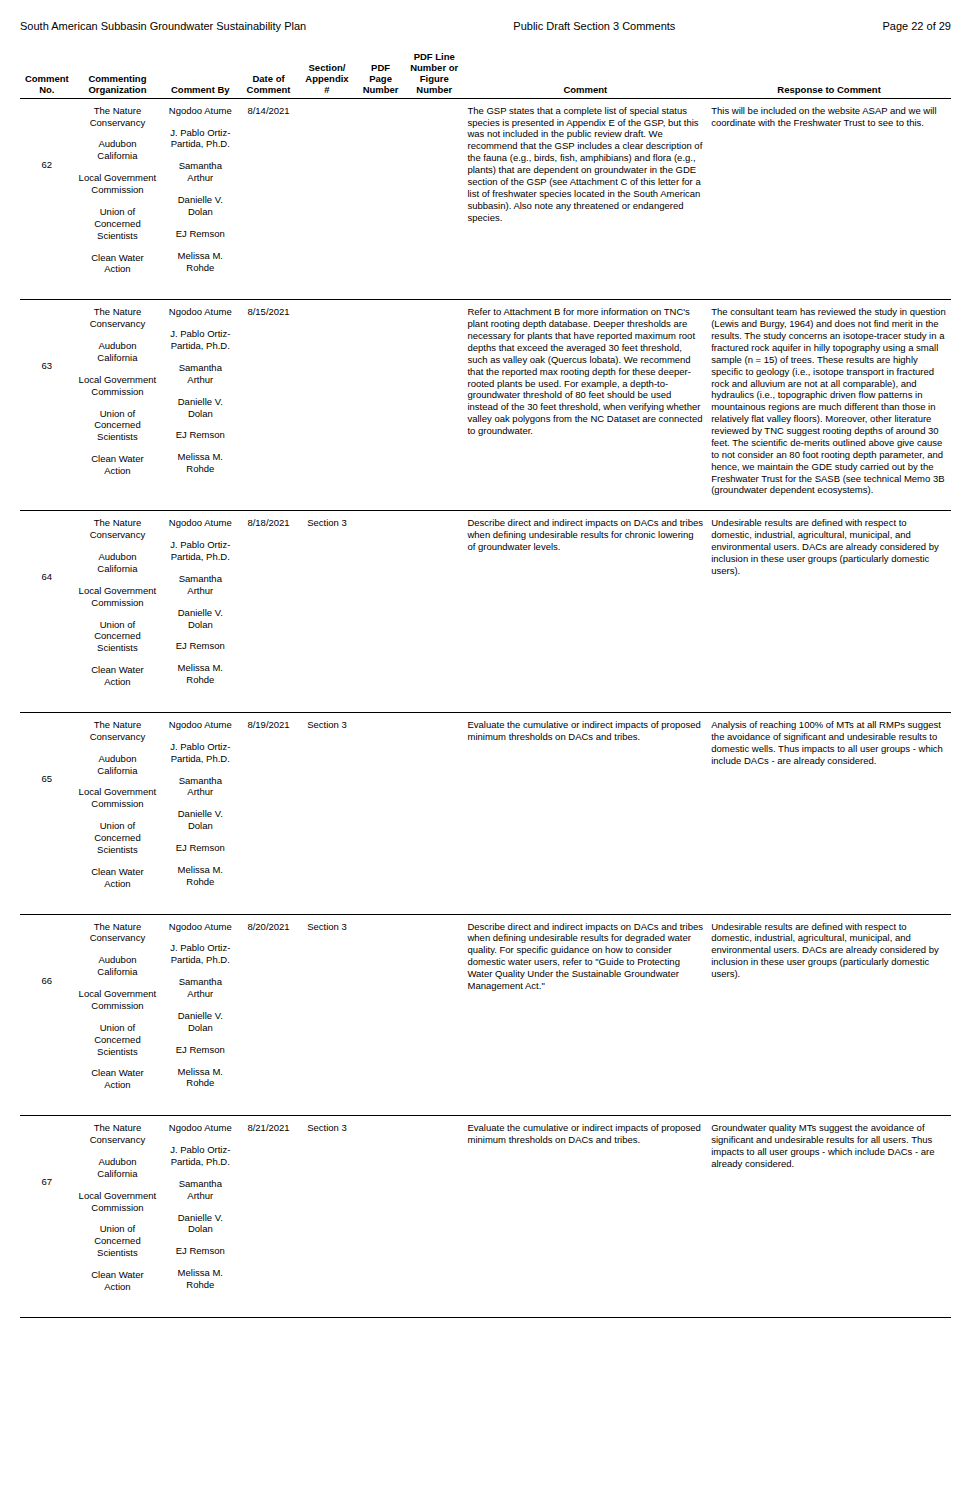South American Subbasin Groundwater Sustainability Plan
Public Draft Section 3 Comments
Page 22 of 29
| Comment No. | Commenting Organization | Comment By | Date of Comment | Section/ Appendix # | PDF Page Number | PDF Line Number or Figure Number | Comment | Response to Comment |
| --- | --- | --- | --- | --- | --- | --- | --- | --- |
| 62 | The Nature Conservancy Audubon California Local Government Commission Union of Concerned Scientists Clean Water Action | Ngodoo Atume J. Pablo Ortiz-Partida, Ph.D. Samantha Arthur Danielle V. Dolan EJ Remson Melissa M. Rohde | 8/14/2021 | | | | The GSP states that a complete list of special status species is presented in Appendix E of the GSP, but this was not included in the public review draft. We recommend that the GSP includes a clear description of the fauna (e.g., birds, fish, amphibians) and flora (e.g., plants) that are dependent on groundwater in the GDE section of the GSP (see Attachment C of this letter for a list of freshwater species located in the South American subbasin). Also note any threatened or endangered species. | This will be included on the website ASAP and we will coordinate with the Freshwater Trust to see to this. |
| 63 | The Nature Conservancy Audubon California Local Government Commission Union of Concerned Scientists Clean Water Action | Ngodoo Atume J. Pablo Ortiz-Partida, Ph.D. Samantha Arthur Danielle V. Dolan EJ Remson Melissa M. Rohde | 8/15/2021 | | | | Refer to Attachment B for more information on TNC's plant rooting depth database. Deeper thresholds are necessary for plants that have reported maximum root depths that exceed the averaged 30 feet threshold, such as valley oak (Quercus lobata). We recommend that the reported max rooting depth for these deeper-rooted plants be used. For example, a depth-to-groundwater threshold of 80 feet should be used instead of the 30 feet threshold, when verifying whether valley oak polygons from the NC Dataset are connected to groundwater. | The consultant team has reviewed the study in question (Lewis and Burgy, 1964) and does not find merit in the results. The study concerns an isotope-tracer study in a fractured rock aquifer in hilly topography using a small sample (n = 15) of trees. These results are highly specific to geology (i.e., isotope transport in fractured rock and alluvium are not at all comparable), and hydraulics (i.e., topographic driven flow patterns in mountainous regions are much different than those in relatively flat valley floors). Moreover, other literature reviewed by TNC suggest rooting depths of around 30 feet. The scientific de-merits outlined above give cause to not consider an 80 foot rooting depth parameter, and hence, we maintain the GDE study carried out by the Freshwater Trust for the SASB (see technical Memo 3B (groundwater dependent ecosystems). |
| 64 | The Nature Conservancy Audubon California Local Government Commission Union of Concerned Scientists Clean Water Action | Ngodoo Atume J. Pablo Ortiz-Partida, Ph.D. Samantha Arthur Danielle V. Dolan EJ Remson Melissa M. Rohde | 8/18/2021 | Section 3 | | | Describe direct and indirect impacts on DACs and tribes when defining undesirable results for chronic lowering of groundwater levels. | Undesirable results are defined with respect to domestic, industrial, agricultural, municipal, and environmental users. DACs are already considered by inclusion in these user groups (particularly domestic users). |
| 65 | The Nature Conservancy Audubon California Local Government Commission Union of Concerned Scientists Clean Water Action | Ngodoo Atume J. Pablo Ortiz-Partida, Ph.D. Samantha Arthur Danielle V. Dolan EJ Remson Melissa M. Rohde | 8/19/2021 | Section 3 | | | Evaluate the cumulative or indirect impacts of proposed minimum thresholds on DACs and tribes. | Analysis of reaching 100% of MTs at all RMPs suggest the avoidance of significant and undesirable results to domestic wells. Thus impacts to all user groups - which include DACs - are already considered. |
| 66 | The Nature Conservancy Audubon California Local Government Commission Union of Concerned Scientists Clean Water Action | Ngodoo Atume J. Pablo Ortiz-Partida, Ph.D. Samantha Arthur Danielle V. Dolan EJ Remson Melissa M. Rohde | 8/20/2021 | Section 3 | | | Describe direct and indirect impacts on DACs and tribes when defining undesirable results for degraded water quality. For specific guidance on how to consider domestic water users, refer to "Guide to Protecting Water Quality Under the Sustainable Groundwater Management Act." | Undesirable results are defined with respect to domestic, industrial, agricultural, municipal, and environmental users. DACs are already considered by inclusion in these user groups (particularly domestic users). |
| 67 | The Nature Conservancy Audubon California Local Government Commission Union of Concerned Scientists Clean Water Action | Ngodoo Atume J. Pablo Ortiz-Partida, Ph.D. Samantha Arthur Danielle V. Dolan EJ Remson Melissa M. Rohde | 8/21/2021 | Section 3 | | | Evaluate the cumulative or indirect impacts of proposed minimum thresholds on DACs and tribes. | Groundwater quality MTs suggest the avoidance of significant and undesirable results for all users. Thus impacts to all user groups - which include DACs - are already considered. |